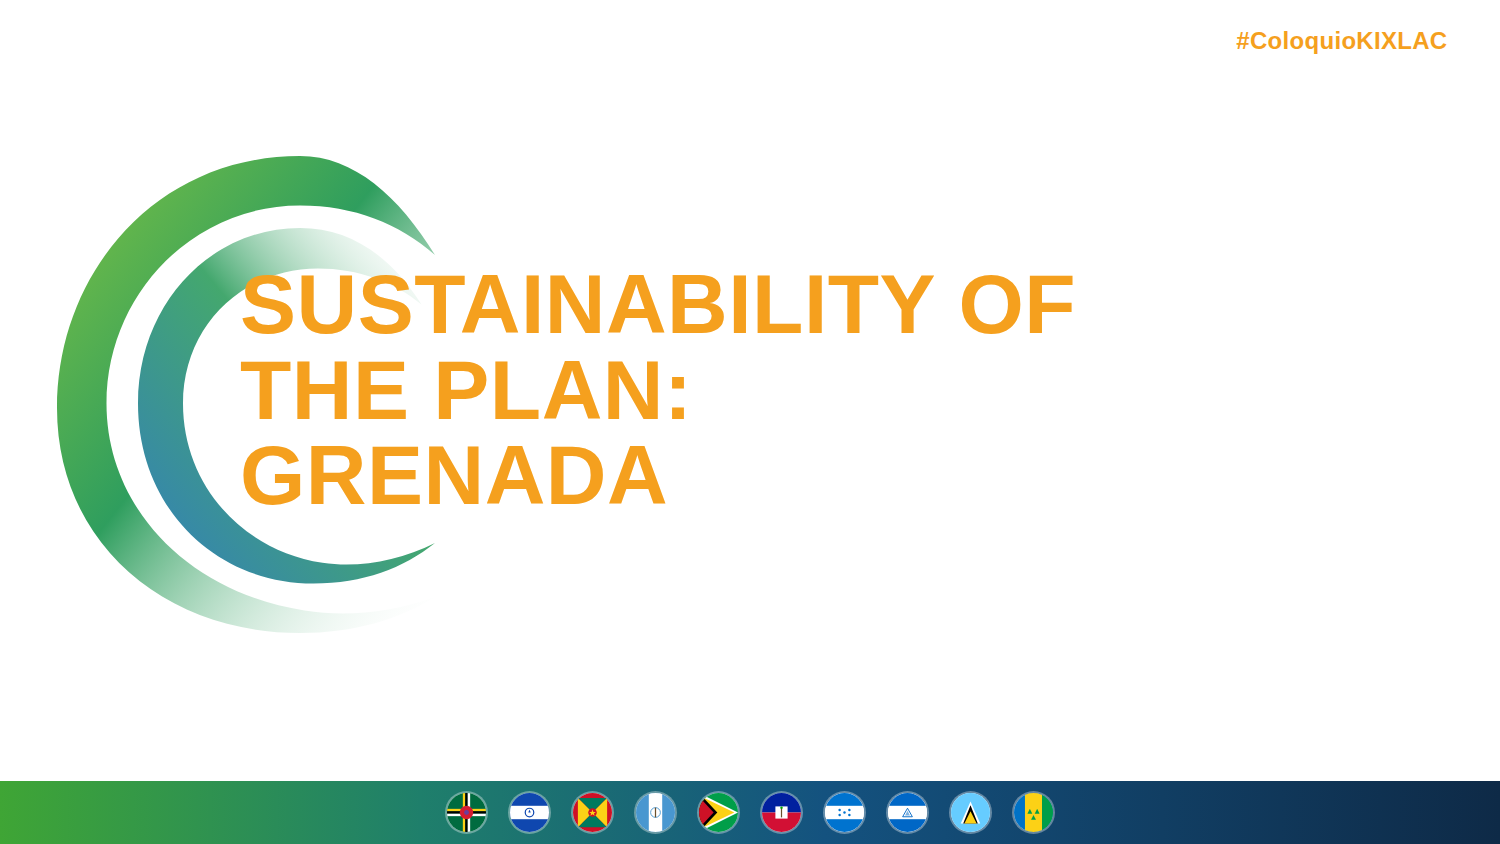#ColoquioKIXLAC
Sustainability of the Plan:Grenada